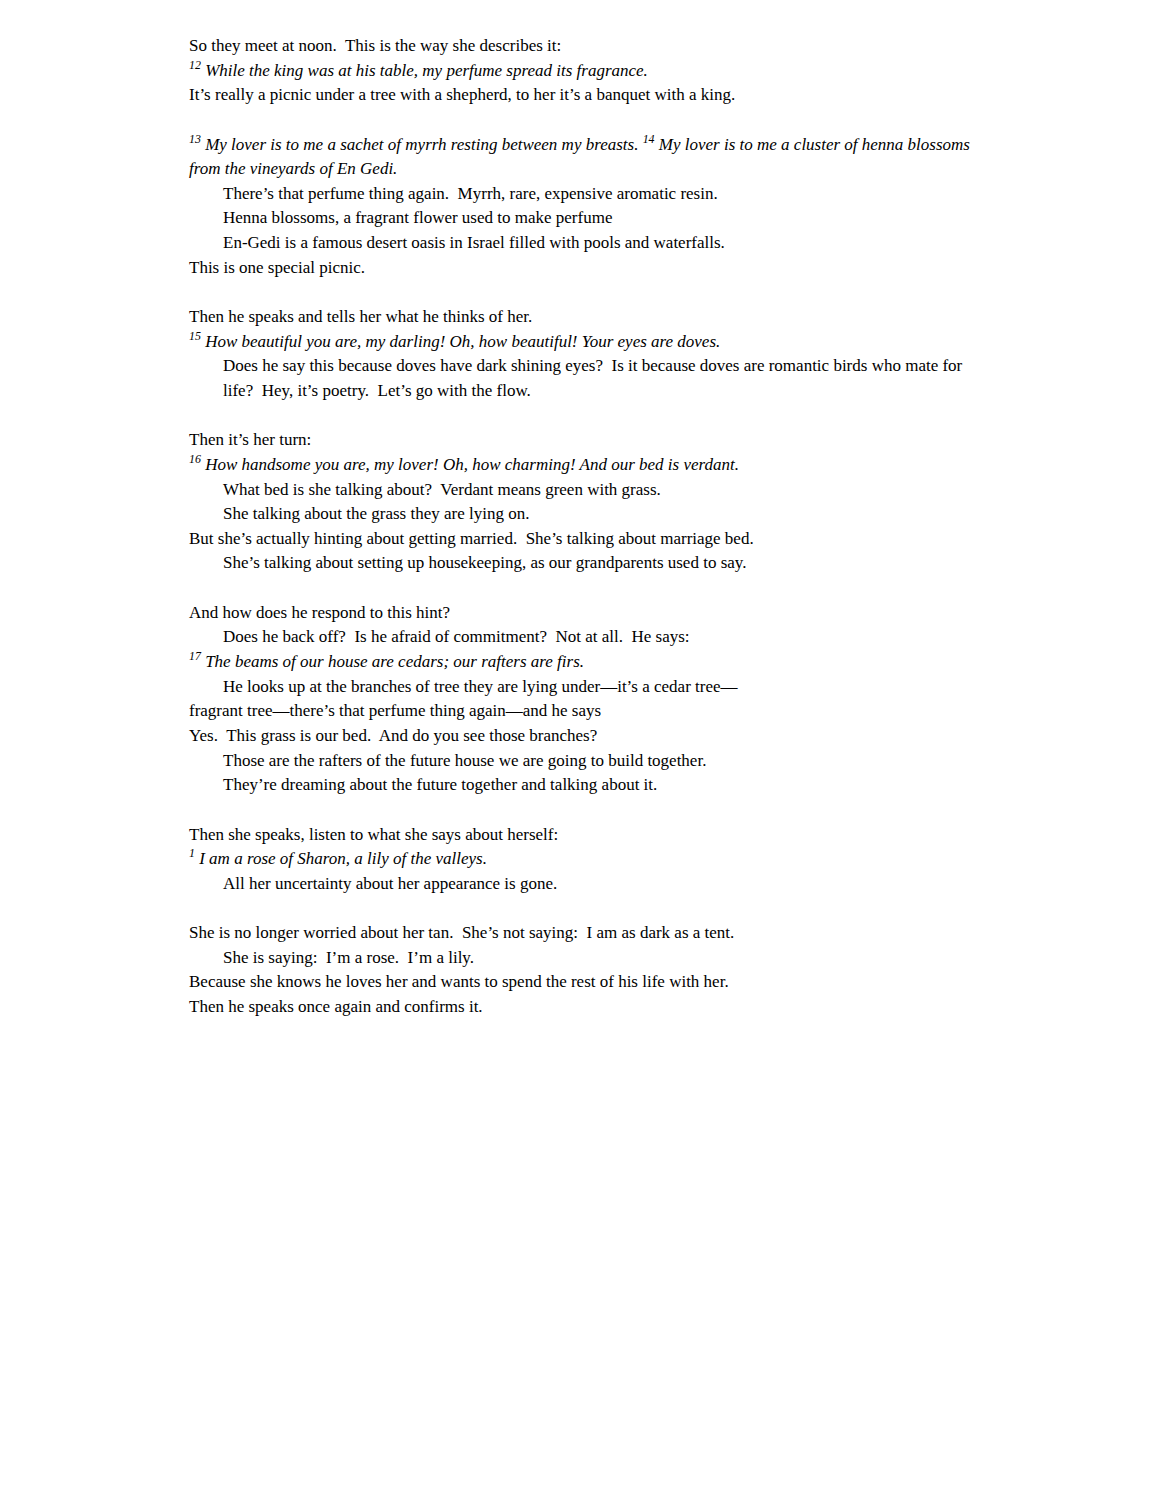So they meet at noon. This is the way she describes it:
12 While the king was at his table, my perfume spread its fragrance.
It’s really a picnic under a tree with a shepherd, to her it’s a banquet with a king.
13 My lover is to me a sachet of myrrh resting between my breasts. 14 My lover is to me a cluster of henna blossoms from the vineyards of En Gedi.
There’s that perfume thing again. Myrrh, rare, expensive aromatic resin.
Henna blossoms, a fragrant flower used to make perfume
En-Gedi is a famous desert oasis in Israel filled with pools and waterfalls.
This is one special picnic.
Then he speaks and tells her what he thinks of her.
15 How beautiful you are, my darling! Oh, how beautiful! Your eyes are doves.
Does he say this because doves have dark shining eyes? Is it because doves are romantic birds who mate for life? Hey, it’s poetry. Let’s go with the flow.
Then it’s her turn:
16 How handsome you are, my lover! Oh, how charming! And our bed is verdant.
What bed is she talking about? Verdant means green with grass.
She talking about the grass they are lying on.
But she’s actually hinting about getting married. She’s talking about marriage bed.
She’s talking about setting up housekeeping, as our grandparents used to say.
And how does he respond to this hint?
Does he back off? Is he afraid of commitment? Not at all. He says:
17 The beams of our house are cedars; our rafters are firs.
He looks up at the branches of tree they are lying under—it’s a cedar tree—
fragrant tree—there’s that perfume thing again—and he says
Yes. This grass is our bed. And do you see those branches?
Those are the rafters of the future house we are going to build together.
They’re dreaming about the future together and talking about it.
Then she speaks, listen to what she says about herself:
1 I am a rose of Sharon, a lily of the valleys.
All her uncertainty about her appearance is gone.
She is no longer worried about her tan. She’s not saying: I am as dark as a tent.
She is saying: I’m a rose. I’m a lily.
Because she knows he loves her and wants to spend the rest of his life with her.
Then he speaks once again and confirms it.